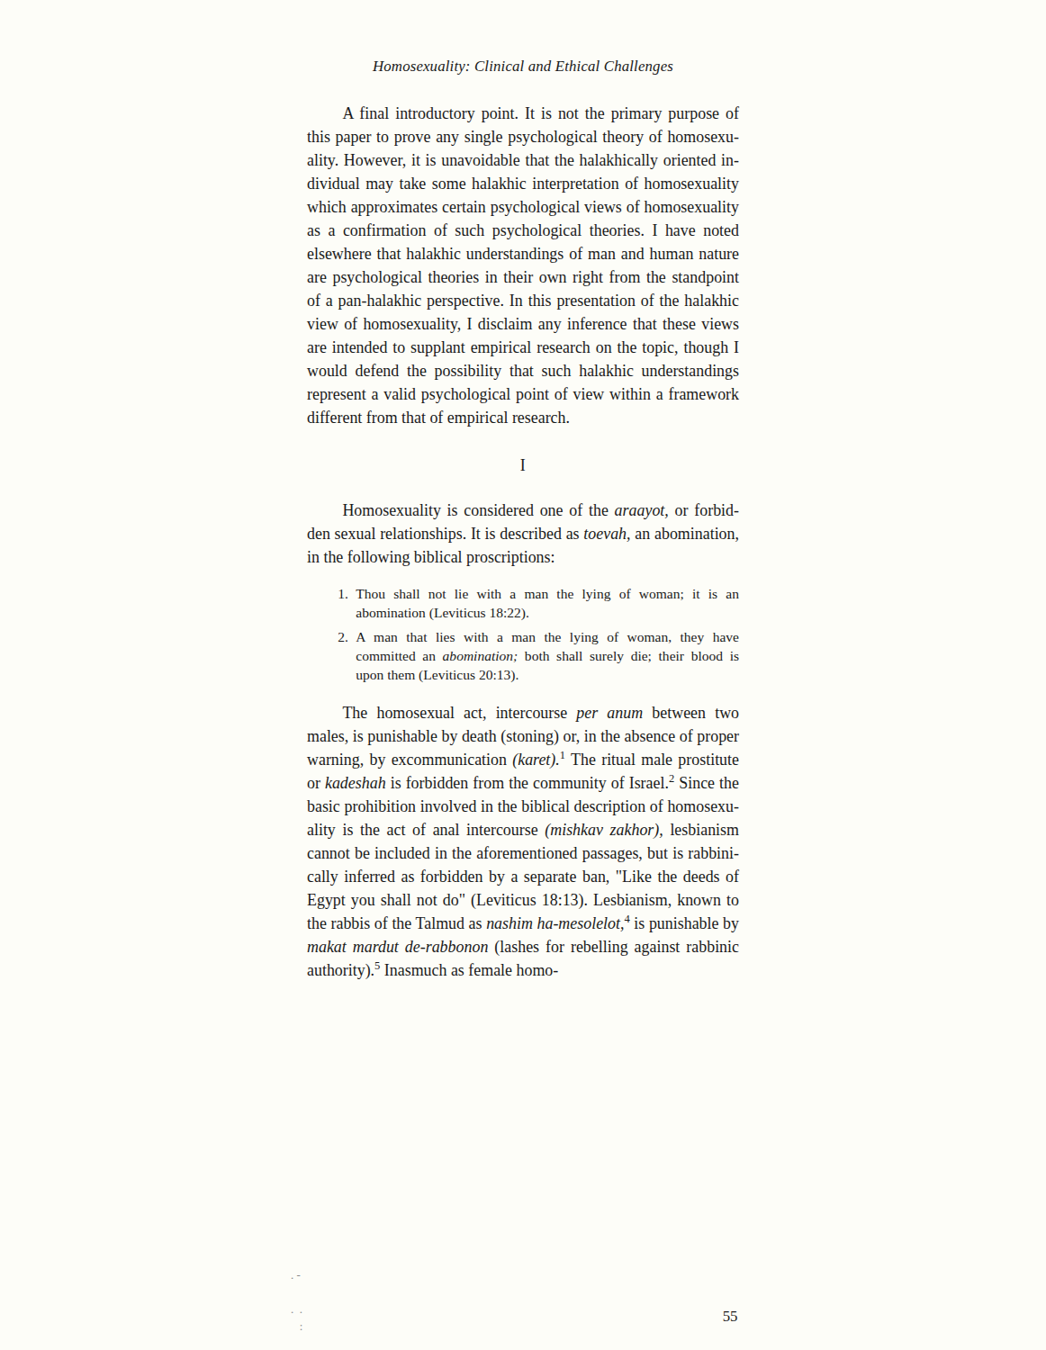Homosexuality: Clinical and Ethical Challenges
A final introductory point. It is not the primary purpose of this paper to prove any single psychological theory of homosexuality. However, it is unavoidable that the halakhically oriented individual may take some halakhic interpretation of homosexuality which approximates certain psychological views of homosexuality as a confirmation of such psychological theories. I have noted elsewhere that halakhic understandings of man and human nature are psychological theories in their own right from the standpoint of a pan-halakhic perspective. In this presentation of the halakhic view of homosexuality, I disclaim any inference that these views are intended to supplant empirical research on the topic, though I would defend the possibility that such halakhic understandings represent a valid psychological point of view within a framework different from that of empirical research.
I
Homosexuality is considered one of the araayot, or forbidden sexual relationships. It is described as toevah, an abomination, in the following biblical proscriptions:
Thou shall not lie with a man the lying of woman; it is an abomination (Leviticus 18:22).
A man that lies with a man the lying of woman, they have committed an abomination; both shall surely die; their blood is upon them (Leviticus 20:13).
The homosexual act, intercourse per anum between two males, is punishable by death (stoning) or, in the absence of proper warning, by excommunication (karet).1 The ritual male prostitute or kadeshah is forbidden from the community of Israel.2 Since the basic prohibition involved in the biblical description of homosexuality is the act of anal intercourse (mishkav zakhor), lesbianism cannot be included in the aforementioned passages, but is rabbinically inferred as forbidden by a separate ban, "Like the deeds of Egypt you shall not do" (Leviticus 18:13). Lesbianism, known to the rabbis of the Talmud as nashim ha-mesolelot,4 is punishable by makat mardut de-rabbonon (lashes for rebelling against rabbinic authority).5 Inasmuch as female homo-
. -
. .
:
55